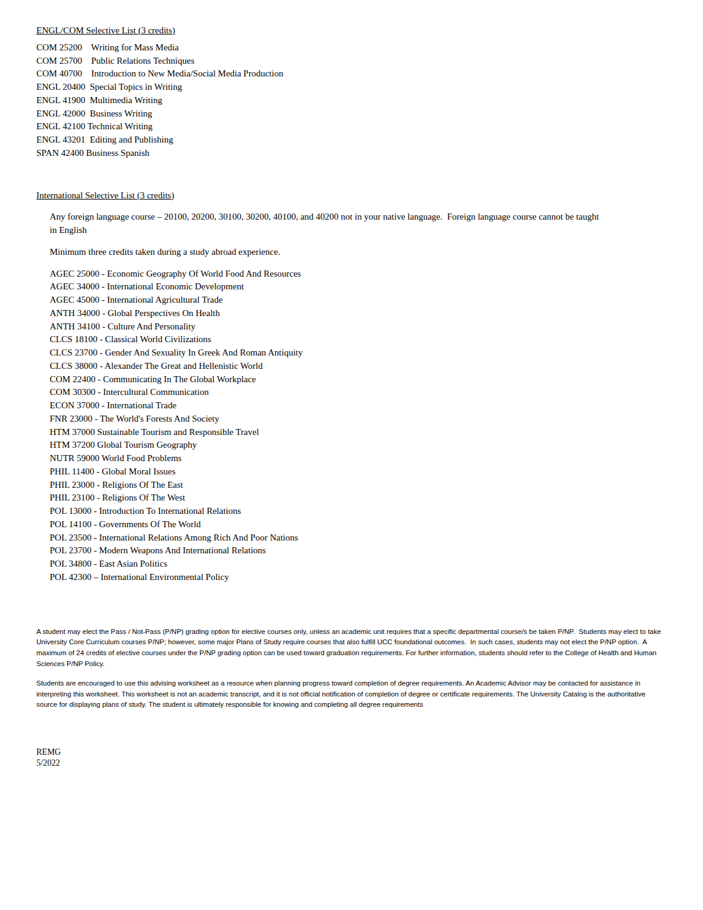ENGL/COM Selective List (3 credits)
COM 25200 Writing for Mass Media
COM 25700 Public Relations Techniques
COM 40700 Introduction to New Media/Social Media Production
ENGL 20400 Special Topics in Writing
ENGL 41900 Multimedia Writing
ENGL 42000 Business Writing
ENGL 42100 Technical Writing
ENGL 43201 Editing and Publishing
SPAN 42400 Business Spanish
International Selective List (3 credits)
Any foreign language course – 20100, 20200, 30100, 30200, 40100, and 40200 not in your native language. Foreign language course cannot be taught in English
Minimum three credits taken during a study abroad experience.
AGEC 25000 - Economic Geography Of World Food And Resources
AGEC 34000 - International Economic Development
AGEC 45000 - International Agricultural Trade
ANTH 34000 - Global Perspectives On Health
ANTH 34100 - Culture And Personality
CLCS 18100 - Classical World Civilizations
CLCS 23700 - Gender And Sexuality In Greek And Roman Antiquity
CLCS 38000 - Alexander The Great and Hellenistic World
COM 22400 - Communicating In The Global Workplace
COM 30300 - Intercultural Communication
ECON 37000 - International Trade
FNR 23000 - The World's Forests And Society
HTM 37000 Sustainable Tourism and Responsible Travel
HTM 37200 Global Tourism Geography
NUTR 59000 World Food Problems
PHIL 11400 - Global Moral Issues
PHIL 23000 - Religions Of The East
PHIL 23100 - Religions Of The West
POL 13000 - Introduction To International Relations
POL 14100 - Governments Of The World
POL 23500 - International Relations Among Rich And Poor Nations
POL 23700 - Modern Weapons And International Relations
POL 34800 - East Asian Politics
POL 42300 – International Environmental Policy
A student may elect the Pass / Not-Pass (P/NP) grading option for elective courses only, unless an academic unit requires that a specific departmental course/s be taken P/NP. Students may elect to take University Core Curriculum courses P/NP; however, some major Plans of Study require courses that also fulfill UCC foundational outcomes. In such cases, students may not elect the P/NP option. A maximum of 24 credits of elective courses under the P/NP grading option can be used toward graduation requirements. For further information, students should refer to the College of Health and Human Sciences P/NP Policy.
Students are encouraged to use this advising worksheet as a resource when planning progress toward completion of degree requirements. An Academic Advisor may be contacted for assistance in interpreting this worksheet. This worksheet is not an academic transcript, and it is not official notification of completion of degree or certificate requirements. The University Catalog is the authoritative source for displaying plans of study. The student is ultimately responsible for knowing and completing all degree requirements
REMG
5/2022